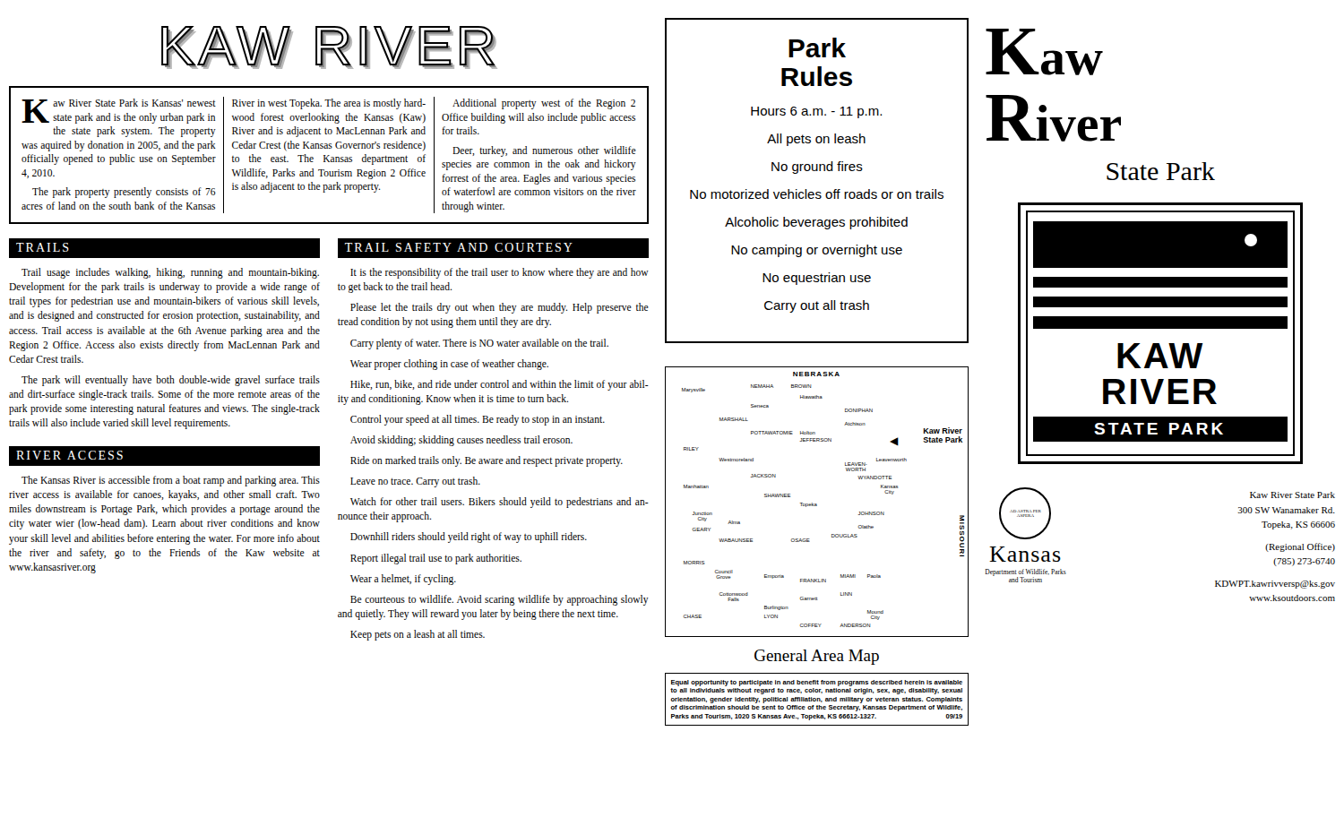KAW RIVER
Kaw River State Park is Kansas' newest state park and is the only urban park in the state park system. The property was aquired by donation in 2005, and the park officially opened to public use on September 4, 2010.
The park property presently consists of 76 acres of land on the south bank of the Kansas River in west Topeka. The area is mostly hardwood forest overlooking the Kansas (Kaw) River and is adjacent to MacLennan Park and Cedar Crest (the Kansas Governor's residence) to the east. The Kansas department of Wildlife, Parks and Tourism Region 2 Office is also adjacent to the park property.
Additional property west of the Region 2 Office building will also include public access for trails.
Deer, turkey, and numerous other wildlife species are common in the oak and hickory forrest of the area. Eagles and various species of waterfowl are common visitors on the river through winter.
TRAILS
Trail usage includes walking, hiking, running and mountain-biking. Development for the park trails is underway to provide a wide range of trail types for pedestrian use and mountain-bikers of various skill levels, and is designed and constructed for erosion protection, sustainability, and access. Trail access is available at the 6th Avenue parking area and the Region 2 Office. Access also exists directly from MacLennan Park and Cedar Crest trails.
The park will eventually have both double-wide gravel surface trails and dirt-surface single-track trails. Some of the more remote areas of the park provide some interesting natural features and views. The single-track trails will also include varied skill level requirements.
RIVER ACCESS
The Kansas River is accessible from a boat ramp and parking area. This river access is available for canoes, kayaks, and other small craft. Two miles downstream is Portage Park, which provides a portage around the city water wier (low-head dam). Learn about river conditions and know your skill level and abilities before entering the water. For more info about the river and safety, go to the Friends of the Kaw website at www.kansasriver.org
TRAIL SAFETY AND COURTESY
It is the responsibility of the trail user to know where they are and how to get back to the trail head.
Please let the trails dry out when they are muddy. Help preserve the tread condition by not using them until they are dry.
Carry plenty of water. There is NO water available on the trail.
Wear proper clothing in case of weather change.
Hike, run, bike, and ride under control and within the limit of your ability and conditioning. Know when it is time to turn back.
Control your speed at all times. Be ready to stop in an instant.
Avoid skidding; skidding causes needless trail eroson.
Ride on marked trails only. Be aware and respect private property.
Leave no trace. Carry out trash.
Watch for other trail users. Bikers should yeild to pedestrians and announce their approach.
Downhill riders should yeild right of way to uphill riders.
Report illegal trail use to park authorities.
Wear a helmet, if cycling.
Be courteous to wildlife. Avoid scaring wildlife by approaching slowly and quietly. They will reward you later by being there the next time.
Keep pets on a leash at all times.
Park
Rules
Hours 6 a.m. - 11 p.m.
All pets on leash
No ground fires
No motorized vehicles off roads or on trails
Alcoholic beverages prohibited
No camping or overnight use
No equestrian use
Carry out all trash
NEBRASKA MISSOURI ◀ Kaw River
State Park Marysville NEMAHA BROWN Hiawatha Seneca MARSHALL POTTAWATOMIE JEFFERSON Holton RILEY Westmoreland JACKSON Manhattan SHAWNEE Topeka Junction
City Alma GEARY WABAUNSEE OSAGE DOUGLAS Olathe JOHNSON WYANDOTTE LEAVEN-
WORTH Leavenworth Kansas
City Atchison DONIPHAN MORRIS Council
Grove Emporia FRANKLIN MIAMI Paola Cottonwood
Falls Garnett LINN Burlington Mound
City CHASE LYON COFFEY ANDERSON
General Area Map
Equal opportunity to participate in and benefit from programs described herein is available to all individuals without regard to race, color, national origin, sex, age, disability, sexual orientation, gender identity, political affiliation, and military or veteran status. Complaints of discrimination should be sent to Office of the Secretary, Kansas Department of Wildlife, Parks and Tourism, 1020 S Kansas Ave., Topeka, KS 66612-1327. 09/19
Kaw
River
State Park
KAW
RIVER
STATE PARK
AD ASTRA PER ASPERA
Kansas
Department of Wildlife, Parks
and Tourism
Kaw River State Park
300 SW Wanamaker Rd.
Topeka, KS 66606
(Regional Office)
(785) 273-6740
KDWPT.kawrivversp@ks.gov
www.ksoutdoors.com